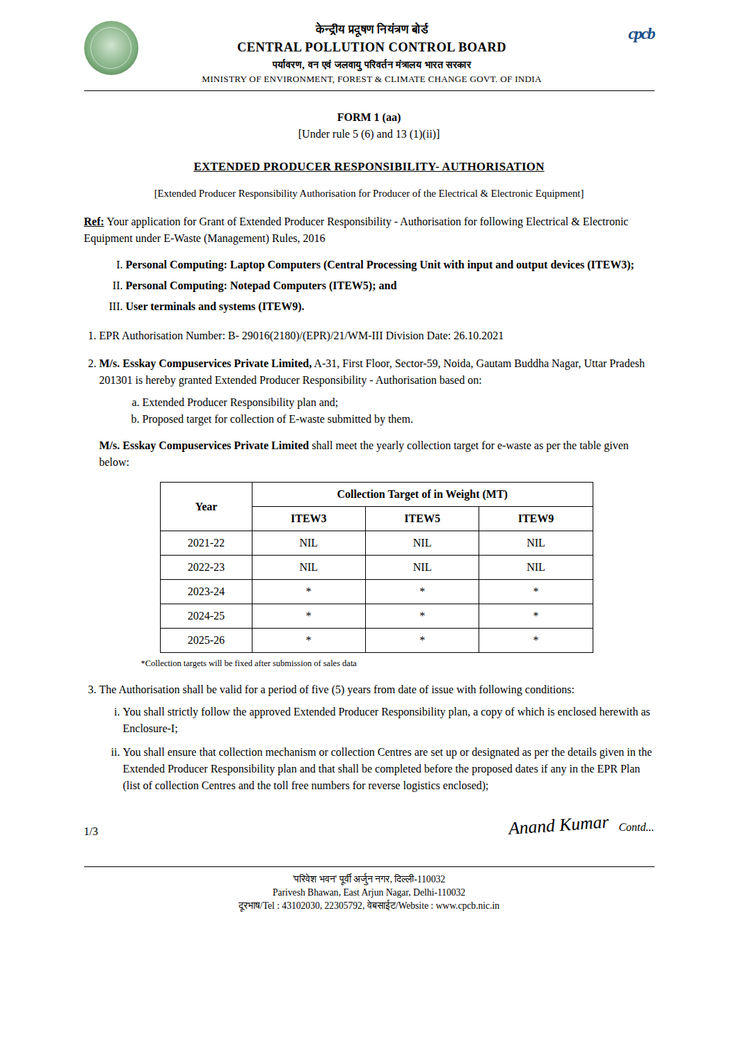केन्द्रीय प्रदूषण नियंत्रण बोर्ड
CENTRAL POLLUTION CONTROL BOARD
पर्यावरण, वन एवं जलवायु परिवर्तन मंत्रालय भारत सरकार
MINISTRY OF ENVIRONMENT, FOREST & CLIMATE CHANGE GOVT. OF INDIA
cpcb
FORM 1 (aa)
[Under rule 5 (6) and 13 (1)(ii)]
EXTENDED PRODUCER RESPONSIBILITY- AUTHORISATION
[Extended Producer Responsibility Authorisation for Producer of the Electrical & Electronic Equipment]
Ref: Your application for Grant of Extended Producer Responsibility - Authorisation for following Electrical & Electronic Equipment under E-Waste (Management) Rules, 2016
Personal Computing: Laptop Computers (Central Processing Unit with input and output devices (ITEW3);
Personal Computing: Notepad Computers (ITEW5); and
User terminals and systems (ITEW9).
EPR Authorisation Number: B- 29016(2180)/(EPR)/21/WM-III Division Date: 26.10.2021
M/s. Esskay Compuservices Private Limited, A-31, First Floor, Sector-59, Noida, Gautam Buddha Nagar, Uttar Pradesh 201301 is hereby granted Extended Producer Responsibility - Authorisation based on:
Extended Producer Responsibility plan and;
Proposed target for collection of E-waste submitted by them.
M/s. Esskay Compuservices Private Limited shall meet the yearly collection target for e-waste as per the table given below:
| Year | Collection Target of in Weight (MT) |
| --- | --- |
| ITEW3 | ITEW5 | ITEW9 |
| 2021-22 | NIL | NIL | NIL |
| 2022-23 | NIL | NIL | NIL |
| 2023-24 | * | * | * |
| 2024-25 | * | * | * |
| 2025-26 | * | * | * |
*Collection targets will be fixed after submission of sales data
The Authorisation shall be valid for a period of five (5) years from date of issue with following conditions:
You shall strictly follow the approved Extended Producer Responsibility plan, a copy of which is enclosed herewith as Enclosure-I;
You shall ensure that collection mechanism or collection Centres are set up or designated as per the details given in the Extended Producer Responsibility plan and that shall be completed before the proposed dates if any in the EPR Plan (list of collection Centres and the toll free numbers for reverse logistics enclosed);
1/3
Anand Kumar Contd...
'परिवेश भवन' पूर्वी अर्जुन नगर, दिल्ली-110032
Parivesh Bhawan, East Arjun Nagar, Delhi-110032
दूरभाष/Tel : 43102030, 22305792, वेबसाईट/Website : www.cpcb.nic.in